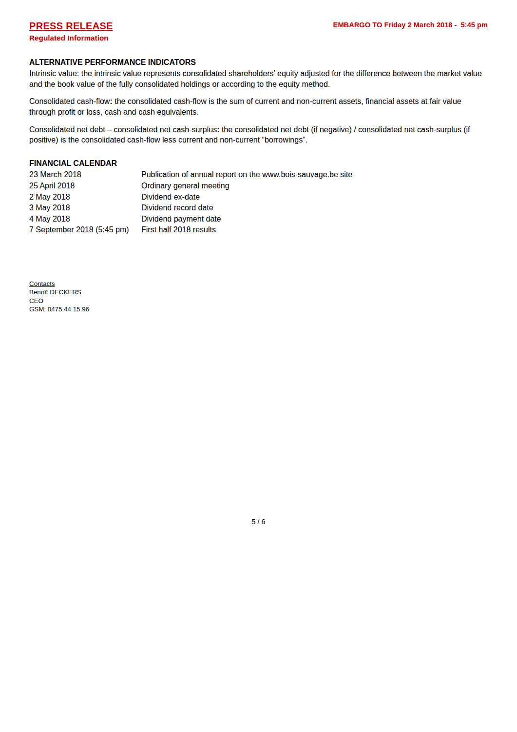PRESS RELEASE
Regulated Information
EMBARGO TO Friday 2 March 2018 - 5:45 pm
ALTERNATIVE PERFORMANCE INDICATORS
Intrinsic value: the intrinsic value represents consolidated shareholders’ equity adjusted for the difference between the market value and the book value of the fully consolidated holdings or according to the equity method.
Consolidated cash-flow: the consolidated cash-flow is the sum of current and non-current assets, financial assets at fair value through profit or loss, cash and cash equivalents.
Consolidated net debt – consolidated net cash-surplus: the consolidated net debt (if negative) / consolidated net cash-surplus (if positive) is the consolidated cash-flow less current and non-current “borrowings”.
FINANCIAL CALENDAR
| 23 March 2018 | Publication of annual report on the www.bois-sauvage.be site |
| 25 April 2018 | Ordinary general meeting |
| 2 May 2018 | Dividend ex-date |
| 3 May 2018 | Dividend record date |
| 4 May 2018 | Dividend payment date |
| 7 September 2018 (5:45 pm) | First half 2018 results |
Contacts
Benoît DECKERS
CEO
GSM: 0475 44 15 96
5 / 6